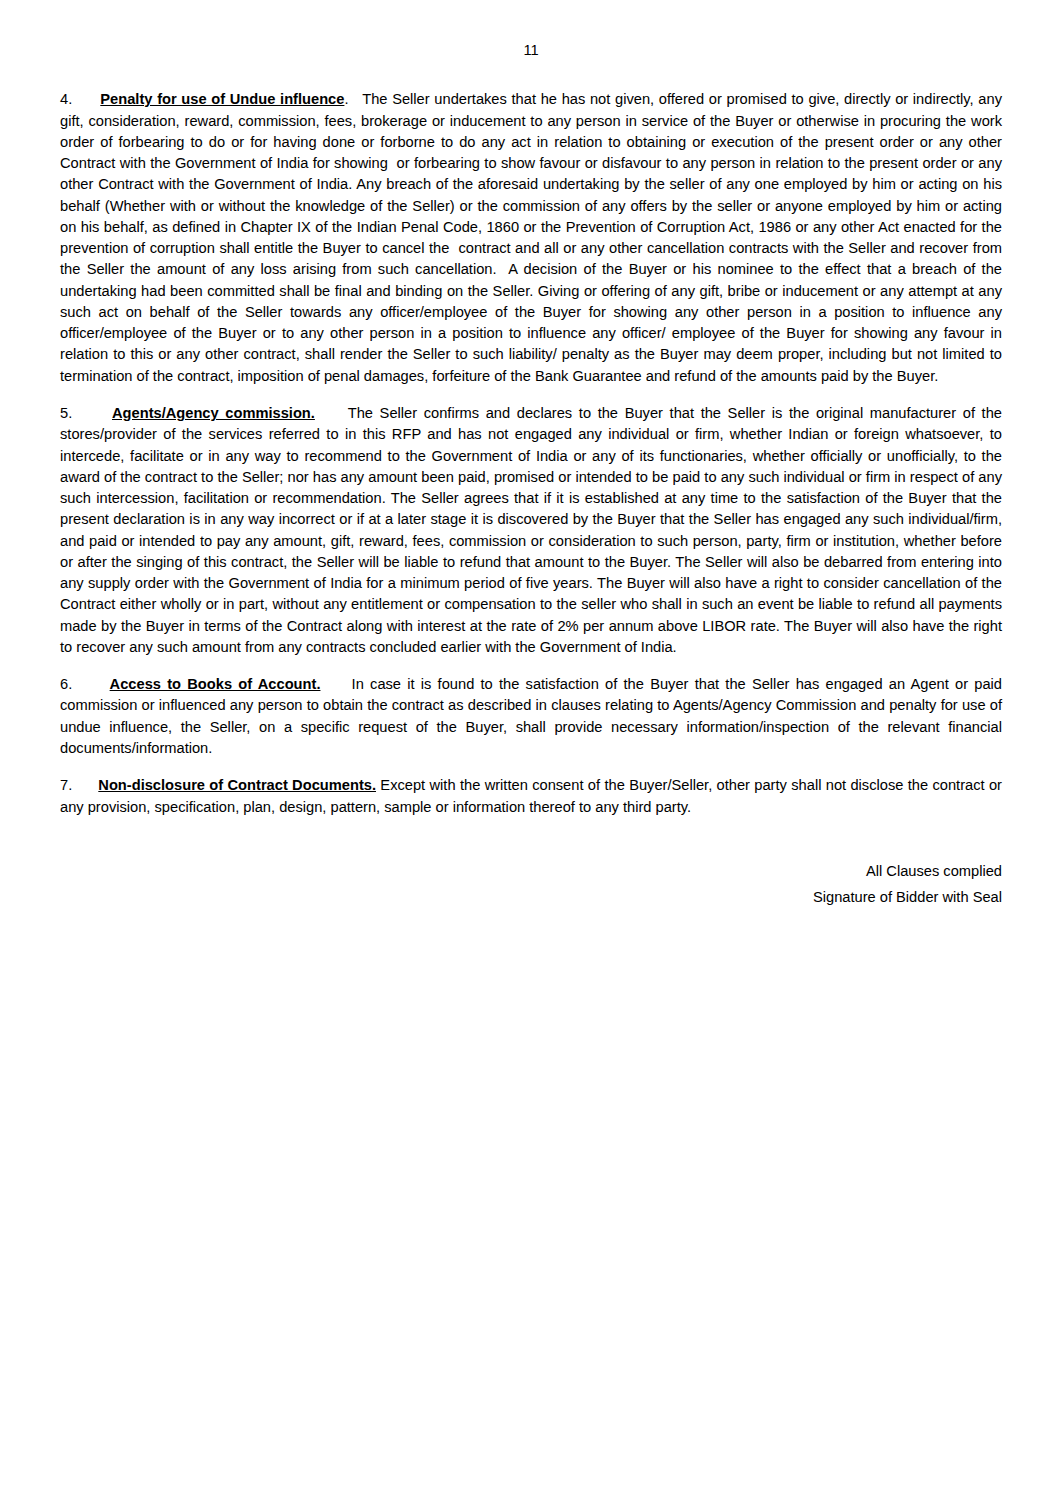11
4. Penalty for use of Undue influence. The Seller undertakes that he has not given, offered or promised to give, directly or indirectly, any gift, consideration, reward, commission, fees, brokerage or inducement to any person in service of the Buyer or otherwise in procuring the work order of forbearing to do or for having done or forborne to do any act in relation to obtaining or execution of the present order or any other Contract with the Government of India for showing or forbearing to show favour or disfavour to any person in relation to the present order or any other Contract with the Government of India. Any breach of the aforesaid undertaking by the seller of any one employed by him or acting on his behalf (Whether with or without the knowledge of the Seller) or the commission of any offers by the seller or anyone employed by him or acting on his behalf, as defined in Chapter IX of the Indian Penal Code, 1860 or the Prevention of Corruption Act, 1986 or any other Act enacted for the prevention of corruption shall entitle the Buyer to cancel the contract and all or any other cancellation contracts with the Seller and recover from the Seller the amount of any loss arising from such cancellation. A decision of the Buyer or his nominee to the effect that a breach of the undertaking had been committed shall be final and binding on the Seller. Giving or offering of any gift, bribe or inducement or any attempt at any such act on behalf of the Seller towards any officer/employee of the Buyer for showing any other person in a position to influence any officer/employee of the Buyer or to any other person in a position to influence any officer/ employee of the Buyer for showing any favour in relation to this or any other contract, shall render the Seller to such liability/ penalty as the Buyer may deem proper, including but not limited to termination of the contract, imposition of penal damages, forfeiture of the Bank Guarantee and refund of the amounts paid by the Buyer.
5. Agents/Agency commission. The Seller confirms and declares to the Buyer that the Seller is the original manufacturer of the stores/provider of the services referred to in this RFP and has not engaged any individual or firm, whether Indian or foreign whatsoever, to intercede, facilitate or in any way to recommend to the Government of India or any of its functionaries, whether officially or unofficially, to the award of the contract to the Seller; nor has any amount been paid, promised or intended to be paid to any such individual or firm in respect of any such intercession, facilitation or recommendation. The Seller agrees that if it is established at any time to the satisfaction of the Buyer that the present declaration is in any way incorrect or if at a later stage it is discovered by the Buyer that the Seller has engaged any such individual/firm, and paid or intended to pay any amount, gift, reward, fees, commission or consideration to such person, party, firm or institution, whether before or after the singing of this contract, the Seller will be liable to refund that amount to the Buyer. The Seller will also be debarred from entering into any supply order with the Government of India for a minimum period of five years. The Buyer will also have a right to consider cancellation of the Contract either wholly or in part, without any entitlement or compensation to the seller who shall in such an event be liable to refund all payments made by the Buyer in terms of the Contract along with interest at the rate of 2% per annum above LIBOR rate. The Buyer will also have the right to recover any such amount from any contracts concluded earlier with the Government of India.
6. Access to Books of Account. In case it is found to the satisfaction of the Buyer that the Seller has engaged an Agent or paid commission or influenced any person to obtain the contract as described in clauses relating to Agents/Agency Commission and penalty for use of undue influence, the Seller, on a specific request of the Buyer, shall provide necessary information/inspection of the relevant financial documents/information.
7. Non-disclosure of Contract Documents. Except with the written consent of the Buyer/Seller, other party shall not disclose the contract or any provision, specification, plan, design, pattern, sample or information thereof to any third party.
All Clauses complied
Signature of Bidder with Seal